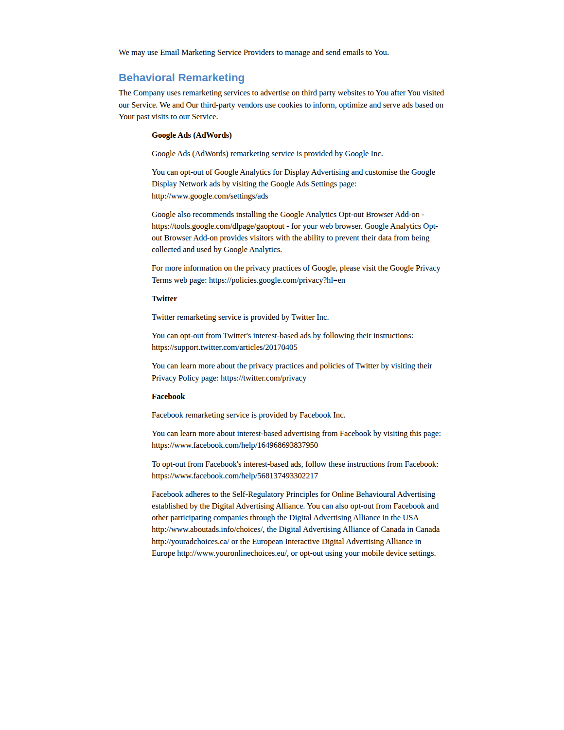We may use Email Marketing Service Providers to manage and send emails to You.
Behavioral Remarketing
The Company uses remarketing services to advertise on third party websites to You after You visited our Service. We and Our third-party vendors use cookies to inform, optimize and serve ads based on Your past visits to our Service.
Google Ads (AdWords)
Google Ads (AdWords) remarketing service is provided by Google Inc.
You can opt-out of Google Analytics for Display Advertising and customise the Google Display Network ads by visiting the Google Ads Settings page: http://www.google.com/settings/ads
Google also recommends installing the Google Analytics Opt-out Browser Add-on - https://tools.google.com/dlpage/gaoptout - for your web browser. Google Analytics Opt-out Browser Add-on provides visitors with the ability to prevent their data from being collected and used by Google Analytics.
For more information on the privacy practices of Google, please visit the Google Privacy Terms web page: https://policies.google.com/privacy?hl=en
Twitter
Twitter remarketing service is provided by Twitter Inc.
You can opt-out from Twitter's interest-based ads by following their instructions: https://support.twitter.com/articles/20170405
You can learn more about the privacy practices and policies of Twitter by visiting their Privacy Policy page: https://twitter.com/privacy
Facebook
Facebook remarketing service is provided by Facebook Inc.
You can learn more about interest-based advertising from Facebook by visiting this page: https://www.facebook.com/help/164968693837950
To opt-out from Facebook's interest-based ads, follow these instructions from Facebook: https://www.facebook.com/help/568137493302217
Facebook adheres to the Self-Regulatory Principles for Online Behavioural Advertising established by the Digital Advertising Alliance. You can also opt-out from Facebook and other participating companies through the Digital Advertising Alliance in the USA http://www.aboutads.info/choices/, the Digital Advertising Alliance of Canada in Canada http://youradchoices.ca/ or the European Interactive Digital Advertising Alliance in Europe http://www.youronlinechoices.eu/, or opt-out using your mobile device settings.